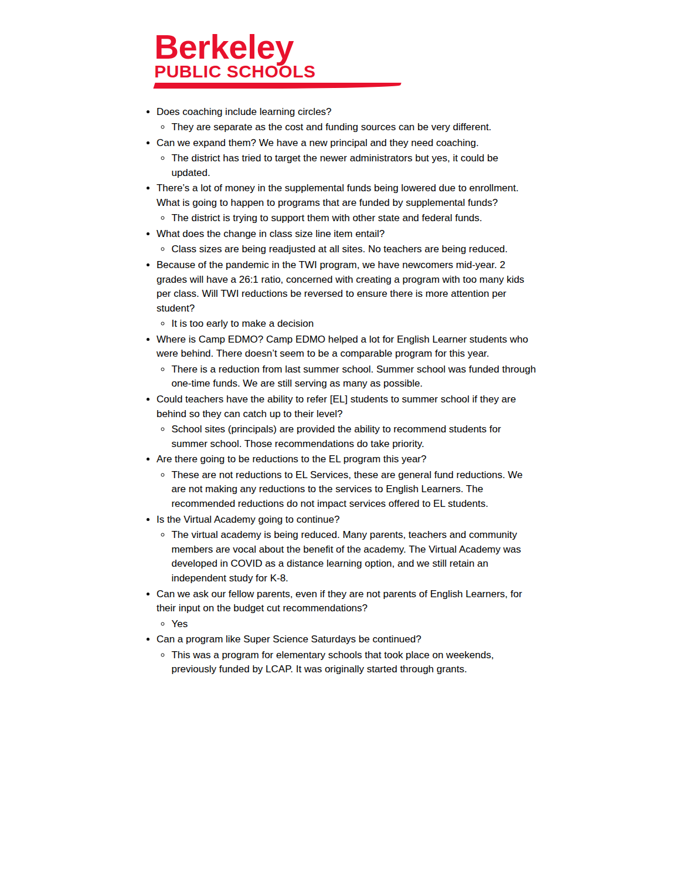Berkeley PUBLIC SCHOOLS
Does coaching include learning circles?
They are separate as the cost and funding sources can be very different.
Can we expand them? We have a new principal and they need coaching.
The district has tried to target the newer administrators but yes, it could be updated.
There’s a lot of money in the supplemental funds being lowered due to enrollment. What is going to happen to programs that are funded by supplemental funds?
The district is trying to support them with other state and federal funds.
What does the change in class size line item entail?
Class sizes are being readjusted at all sites. No teachers are being reduced.
Because of the pandemic in the TWI program, we have newcomers mid-year. 2 grades will have a 26:1 ratio, concerned with creating a program with too many kids per class. Will TWI reductions be reversed to ensure there is more attention per student?
It is too early to make a decision
Where is Camp EDMO? Camp EDMO helped a lot for English Learner students who were behind. There doesn’t seem to be a comparable program for this year.
There is a reduction from last summer school. Summer school was funded through one-time funds. We are still serving as many as possible.
Could teachers have the ability to refer [EL] students to summer school if they are behind so they can catch up to their level?
School sites (principals) are provided the ability to recommend students for summer school. Those recommendations do take priority.
Are there going to be reductions to the EL program this year?
These are not reductions to EL Services, these are general fund reductions. We are not making any reductions to the services to English Learners. The recommended reductions do not impact services offered to EL students.
Is the Virtual Academy going to continue?
The virtual academy is being reduced. Many parents, teachers and community members are vocal about the benefit of the academy. The Virtual Academy was developed in COVID as a distance learning option, and we still retain an independent study for K-8.
Can we ask our fellow parents, even if they are not parents of English Learners, for their input on the budget cut recommendations?
Yes
Can a program like Super Science Saturdays be continued?
This was a program for elementary schools that took place on weekends, previously funded by LCAP. It was originally started through grants.